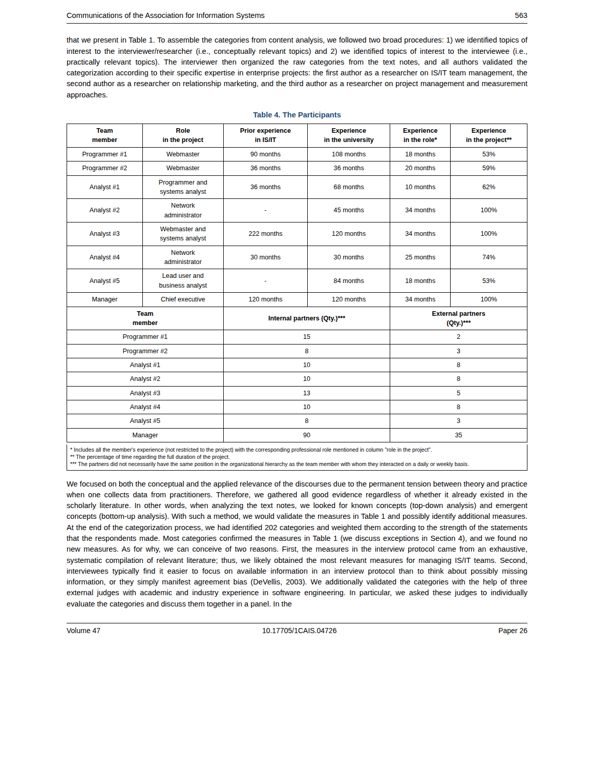Communications of the Association for Information Systems 563
that we present in Table 1. To assemble the categories from content analysis, we followed two broad procedures: 1) we identified topics of interest to the interviewer/researcher (i.e., conceptually relevant topics) and 2) we identified topics of interest to the interviewee (i.e., practically relevant topics). The interviewer then organized the raw categories from the text notes, and all authors validated the categorization according to their specific expertise in enterprise projects: the first author as a researcher on IS/IT team management, the second author as a researcher on relationship marketing, and the third author as a researcher on project management and measurement approaches.
Table 4. The Participants
| Team member | Role in the project | Prior experience in IS/IT | Experience in the university | Experience in the role* | Experience in the project** |
| --- | --- | --- | --- | --- | --- |
| Programmer #1 | Webmaster | 90 months | 108 months | 18 months | 53% |
| Programmer #2 | Webmaster | 36 months | 36 months | 20 months | 59% |
| Analyst #1 | Programmer and systems analyst | 36 months | 68 months | 10 months | 62% |
| Analyst #2 | Network administrator | - | 45 months | 34 months | 100% |
| Analyst #3 | Webmaster and systems analyst | 222 months | 120 months | 34 months | 100% |
| Analyst #4 | Network administrator | 30 months | 30 months | 25 months | 74% |
| Analyst #5 | Lead user and business analyst | - | 84 months | 18 months | 53% |
| Manager | Chief executive | 120 months | 120 months | 34 months | 100% |
| Team member | Internal partners (Qty.)*** | External partners (Qty.)*** |
| Programmer #1 | 15 | 2 |
| Programmer #2 | 8 | 3 |
| Analyst #1 | 10 | 8 |
| Analyst #2 | 10 | 8 |
| Analyst #3 | 13 | 5 |
| Analyst #4 | 10 | 8 |
| Analyst #5 | 8 | 3 |
| Manager | 90 | 35 |
* Includes all the member's experience (not restricted to the project) with the corresponding professional role mentioned in column "role in the project".
** The percentage of time regarding the full duration of the project.
*** The partners did not necessarily have the same position in the organizational hierarchy as the team member with whom they interacted on a daily or weekly basis.
We focused on both the conceptual and the applied relevance of the discourses due to the permanent tension between theory and practice when one collects data from practitioners. Therefore, we gathered all good evidence regardless of whether it already existed in the scholarly literature. In other words, when analyzing the text notes, we looked for known concepts (top-down analysis) and emergent concepts (bottom-up analysis). With such a method, we would validate the measures in Table 1 and possibly identify additional measures. At the end of the categorization process, we had identified 202 categories and weighted them according to the strength of the statements that the respondents made. Most categories confirmed the measures in Table 1 (we discuss exceptions in Section 4), and we found no new measures. As for why, we can conceive of two reasons. First, the measures in the interview protocol came from an exhaustive, systematic compilation of relevant literature; thus, we likely obtained the most relevant measures for managing IS/IT teams. Second, interviewees typically find it easier to focus on available information in an interview protocol than to think about possibly missing information, or they simply manifest agreement bias (DeVellis, 2003). We additionally validated the categories with the help of three external judges with academic and industry experience in software engineering. In particular, we asked these judges to individually evaluate the categories and discuss them together in a panel. In the
Volume 47 10.17705/1CAIS.04726 Paper 26